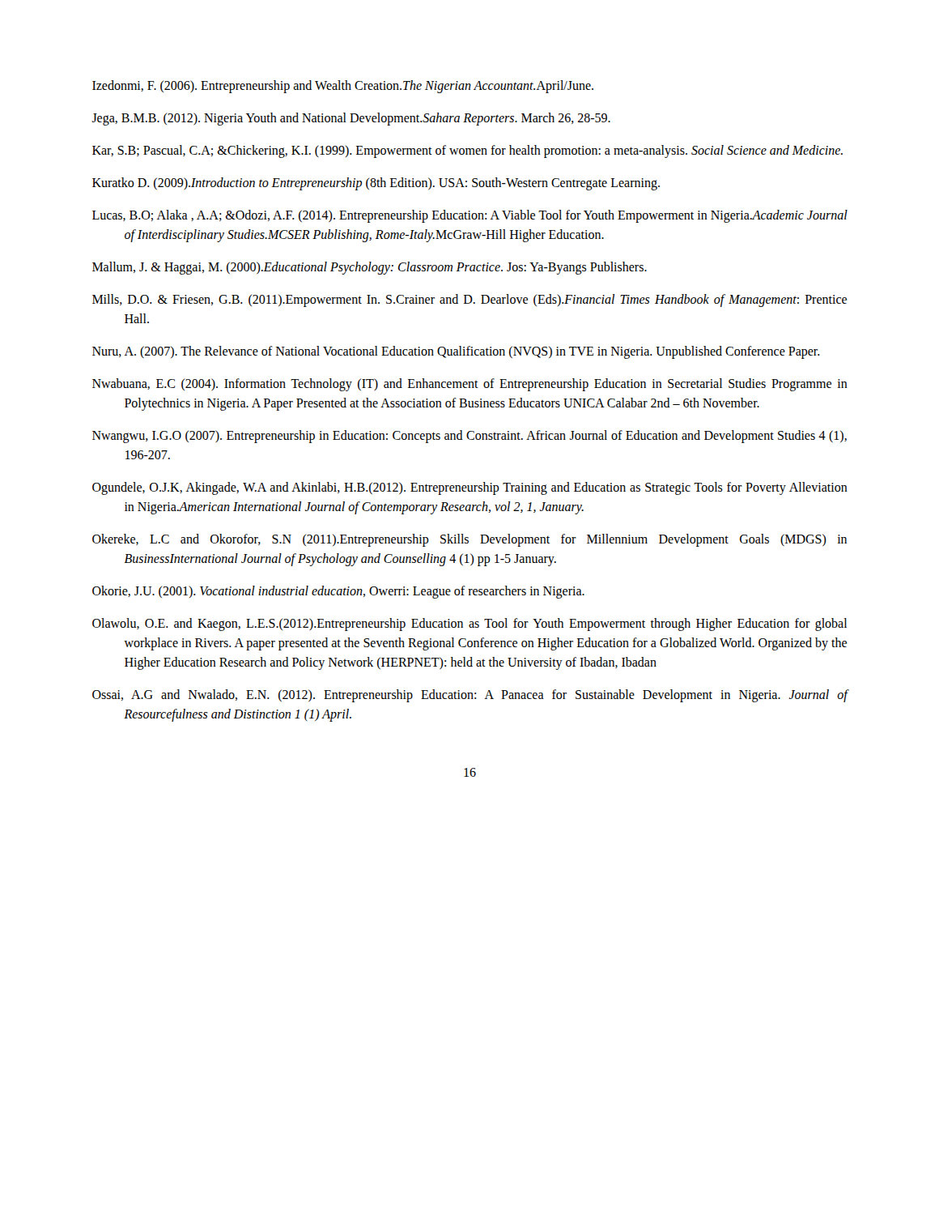Izedonmi, F. (2006). Entrepreneurship and Wealth Creation.The Nigerian Accountant. April/June.
Jega, B.M.B. (2012). Nigeria Youth and National Development.Sahara Reporters. March 26, 28-59.
Kar, S.B; Pascual, C.A; &Chickering, K.I. (1999). Empowerment of women for health promotion: a meta-analysis. Social Science and Medicine.
Kuratko D. (2009).Introduction to Entrepreneurship (8th Edition). USA: South-Western Centregate Learning.
Lucas, B.O; Alaka , A.A; &Odozi, A.F. (2014). Entrepreneurship Education: A Viable Tool for Youth Empowerment in Nigeria.Academic Journal of Interdisciplinary Studies.MCSER Publishing, Rome-Italy. McGraw-Hill Higher Education.
Mallum, J. & Haggai, M. (2000).Educational Psychology: Classroom Practice. Jos: Ya-Byangs Publishers.
Mills, D.O. & Friesen, G.B. (2011).Empowerment In. S.Crainer and D. Dearlove (Eds).Financial Times Handbook of Management: Prentice Hall.
Nuru, A. (2007). The Relevance of National Vocational Education Qualification (NVQS) in TVE in Nigeria. Unpublished Conference Paper.
Nwabuana, E.C (2004). Information Technology (IT) and Enhancement of Entrepreneurship Education in Secretarial Studies Programme in Polytechnics in Nigeria. A Paper Presented at the Association of Business Educators UNICA Calabar 2nd – 6th November.
Nwangwu, I.G.O (2007). Entrepreneurship in Education: Concepts and Constraint. African Journal of Education and Development Studies 4 (1), 196-207.
Ogundele, O.J.K, Akingade, W.A and Akinlabi, H.B.(2012). Entrepreneurship Training and Education as Strategic Tools for Poverty Alleviation in Nigeria.American International Journal of Contemporary Research, vol 2, 1, January.
Okereke, L.C and Okorofor, S.N (2011).Entrepreneurship Skills Development for Millennium Development Goals (MDGS) in BusinessInternational Journal of Psychology and Counselling 4 (1) pp 1-5 January.
Okorie, J.U. (2001). Vocational industrial education, Owerri: League of researchers in Nigeria.
Olawolu, O.E. and Kaegon, L.E.S.(2012).Entrepreneurship Education as Tool for Youth Empowerment through Higher Education for global workplace in Rivers. A paper presented at the Seventh Regional Conference on Higher Education for a Globalized World. Organized by the Higher Education Research and Policy Network (HERPNET): held at the University of Ibadan, Ibadan
Ossai, A.G and Nwalado, E.N. (2012). Entrepreneurship Education: A Panacea for Sustainable Development in Nigeria. Journal of Resourcefulness and Distinction 1 (1) April.
16